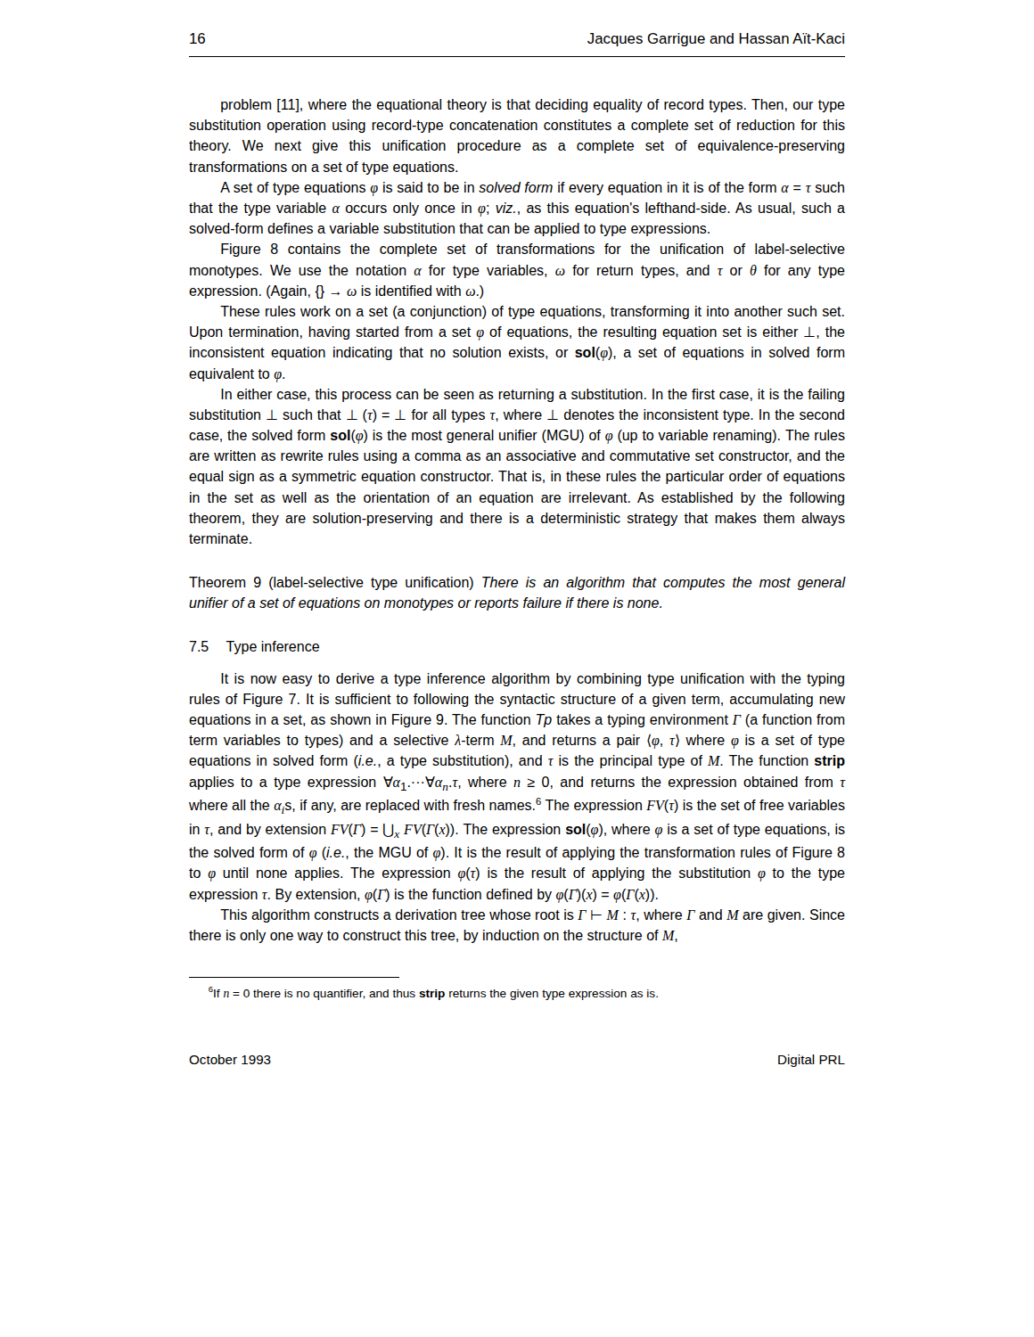16 Jacques Garrigue and Hassan Aït-Kaci
problem [11], where the equational theory is that deciding equality of record types. Then, our type substitution operation using record-type concatenation constitutes a complete set of reduction for this theory. We next give this unification procedure as a complete set of equivalence-preserving transformations on a set of type equations.
A set of type equations φ is said to be in solved form if every equation in it is of the form α = τ such that the type variable α occurs only once in φ; viz., as this equation's lefthand-side. As usual, such a solved-form defines a variable substitution that can be applied to type expressions.
Figure 8 contains the complete set of transformations for the unification of label-selective monotypes. We use the notation α for type variables, ω for return types, and τ or θ for any type expression. (Again, {} → ω is identified with ω.)
These rules work on a set (a conjunction) of type equations, transforming it into another such set. Upon termination, having started from a set φ of equations, the resulting equation set is either ⊥, the inconsistent equation indicating that no solution exists, or sol(φ), a set of equations in solved form equivalent to φ.
In either case, this process can be seen as returning a substitution. In the first case, it is the failing substitution ⊥ such that ⊥ (τ) = ⊥ for all types τ, where ⊥ denotes the inconsistent type. In the second case, the solved form sol(φ) is the most general unifier (MGU) of φ (up to variable renaming). The rules are written as rewrite rules using a comma as an associative and commutative set constructor, and the equal sign as a symmetric equation constructor. That is, in these rules the particular order of equations in the set as well as the orientation of an equation are irrelevant. As established by the following theorem, they are solution-preserving and there is a deterministic strategy that makes them always terminate.
Theorem 9 (label-selective type unification) There is an algorithm that computes the most general unifier of a set of equations on monotypes or reports failure if there is none.
7.5 Type inference
It is now easy to derive a type inference algorithm by combining type unification with the typing rules of Figure 7. It is sufficient to following the syntactic structure of a given term, accumulating new equations in a set, as shown in Figure 9. The function Tp takes a typing environment Γ (a function from term variables to types) and a selective λ-term M, and returns a pair ⟨φ, τ⟩ where φ is a set of type equations in solved form (i.e., a type substitution), and τ is the principal type of M. The function strip applies to a type expression ∀α1.···∀αn.τ, where n ≥ 0, and returns the expression obtained from τ where all the αis, if any, are replaced with fresh names.6 The expression FV(τ) is the set of free variables in τ, and by extension FV(Γ) = ⋃x FV(Γ(x)). The expression sol(φ), where φ is a set of type equations, is the solved form of φ (i.e., the MGU of φ). It is the result of applying the transformation rules of Figure 8 to φ until none applies. The expression φ(τ) is the result of applying the substitution φ to the type expression τ. By extension, φ(Γ) is the function defined by φ(Γ)(x) = φ(Γ(x)).
This algorithm constructs a derivation tree whose root is Γ ⊢ M : τ, where Γ and M are given. Since there is only one way to construct this tree, by induction on the structure of M,
6If n = 0 there is no quantifier, and thus strip returns the given type expression as is.
October 1993 Digital PRL